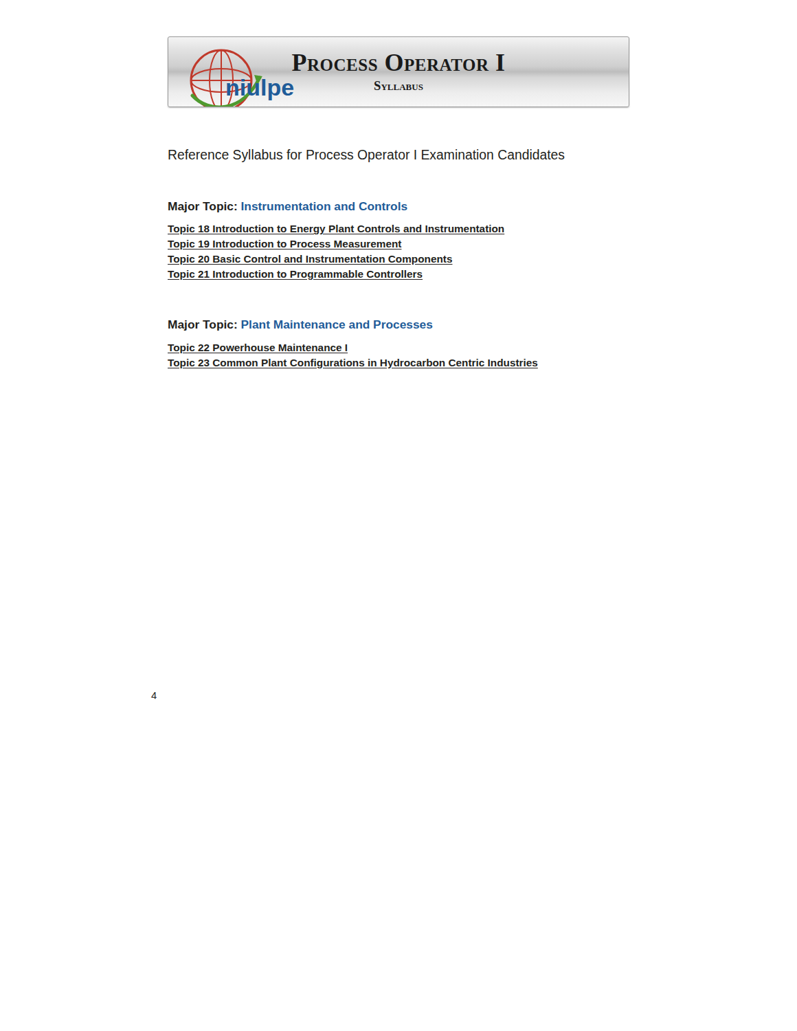NIULPE niulpe
Process Operator I
Syllabus
Reference Syllabus for Process Operator I Examination Candidates
Major Topic: Instrumentation and Controls
Topic 18 Introduction to Energy Plant Controls and Instrumentation
Topic 19 Introduction to Process Measurement
Topic 20 Basic Control and Instrumentation Components
Topic 21 Introduction to Programmable Controllers
Major Topic: Plant Maintenance and Processes
Topic 22 Powerhouse Maintenance I
Topic 23 Common Plant Configurations in Hydrocarbon Centric Industries
4